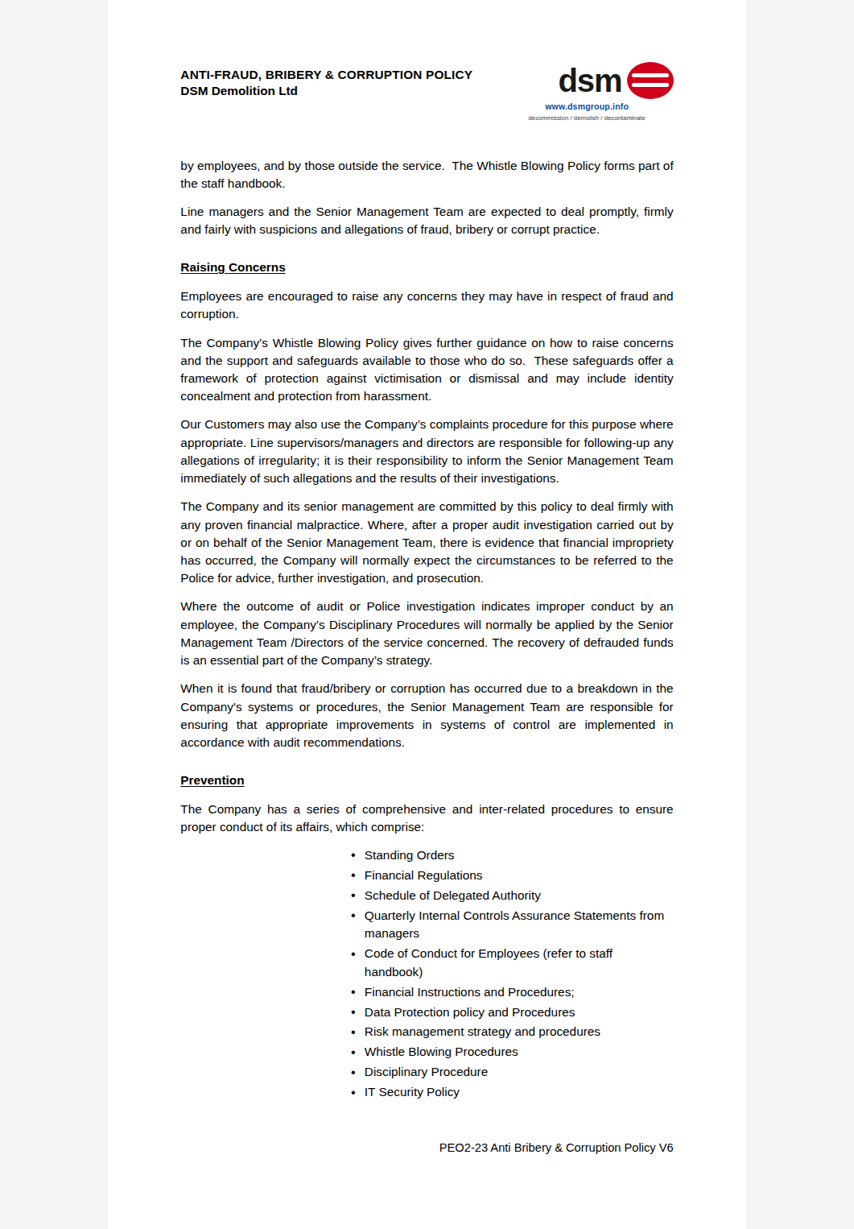ANTI-FRAUD, BRIBERY & CORRUPTION POLICY
DSM Demolition Ltd
dsm
www.dsmgroup.info
decommission / demolish / decontaminate
by employees, and by those outside the service. The Whistle Blowing Policy forms part of the staff handbook.
Line managers and the Senior Management Team are expected to deal promptly, firmly and fairly with suspicions and allegations of fraud, bribery or corrupt practice.
Raising Concerns
Employees are encouraged to raise any concerns they may have in respect of fraud and corruption.
The Company’s Whistle Blowing Policy gives further guidance on how to raise concerns and the support and safeguards available to those who do so. These safeguards offer a framework of protection against victimisation or dismissal and may include identity concealment and protection from harassment.
Our Customers may also use the Company’s complaints procedure for this purpose where appropriate. Line supervisors/managers and directors are responsible for following-up any allegations of irregularity; it is their responsibility to inform the Senior Management Team immediately of such allegations and the results of their investigations.
The Company and its senior management are committed by this policy to deal firmly with any proven financial malpractice. Where, after a proper audit investigation carried out by or on behalf of the Senior Management Team, there is evidence that financial impropriety has occurred, the Company will normally expect the circumstances to be referred to the Police for advice, further investigation, and prosecution.
Where the outcome of audit or Police investigation indicates improper conduct by an employee, the Company’s Disciplinary Procedures will normally be applied by the Senior Management Team /Directors of the service concerned. The recovery of defrauded funds is an essential part of the Company’s strategy.
When it is found that fraud/bribery or corruption has occurred due to a breakdown in the Company's systems or procedures, the Senior Management Team are responsible for ensuring that appropriate improvements in systems of control are implemented in accordance with audit recommendations.
Prevention
The Company has a series of comprehensive and inter-related procedures to ensure proper conduct of its affairs, which comprise:
Standing Orders
Financial Regulations
Schedule of Delegated Authority
Quarterly Internal Controls Assurance Statements from managers
Code of Conduct for Employees (refer to staff handbook)
Financial Instructions and Procedures;
Data Protection policy and Procedures
Risk management strategy and procedures
Whistle Blowing Procedures
Disciplinary Procedure
IT Security Policy
PEO2-23 Anti Bribery & Corruption Policy V6